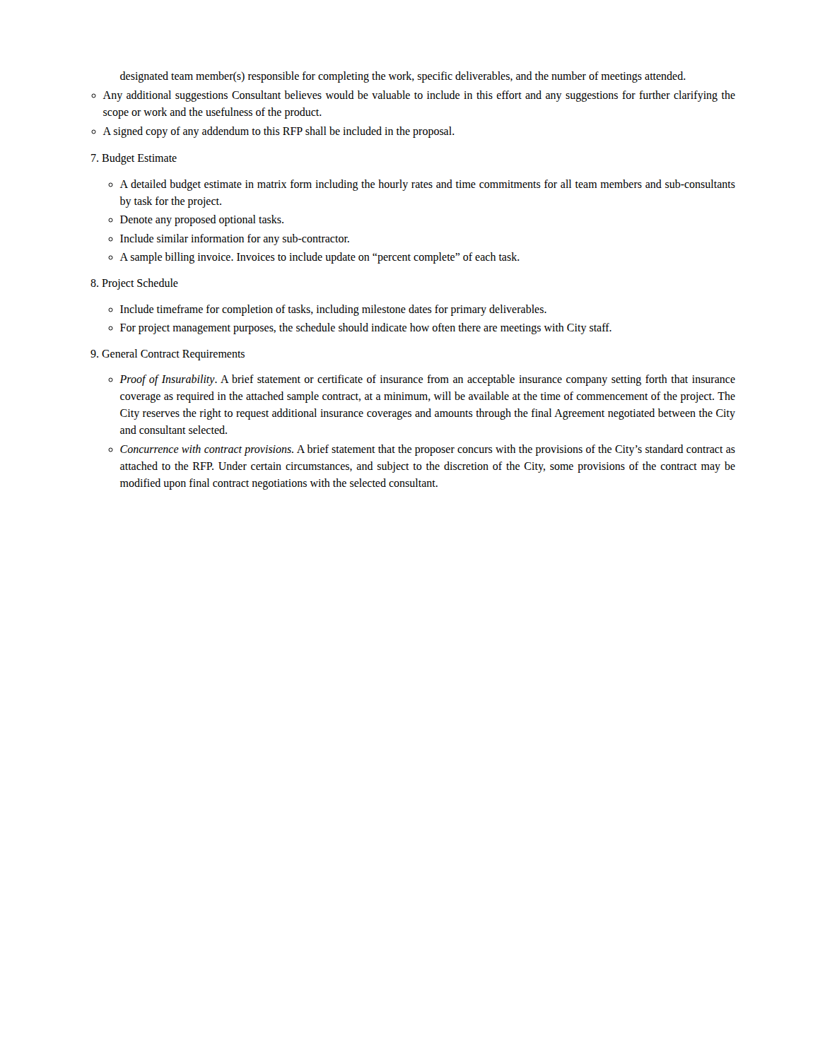designated team member(s) responsible for completing the work, specific deliverables, and the number of meetings attended.
Any additional suggestions Consultant believes would be valuable to include in this effort and any suggestions for further clarifying the scope or work and the usefulness of the product.
A signed copy of any addendum to this RFP shall be included in the proposal.
Budget Estimate
A detailed budget estimate in matrix form including the hourly rates and time commitments for all team members and sub-consultants by task for the project.
Denote any proposed optional tasks.
Include similar information for any sub-contractor.
A sample billing invoice. Invoices to include update on “percent complete” of each task.
Project Schedule
Include timeframe for completion of tasks, including milestone dates for primary deliverables.
For project management purposes, the schedule should indicate how often there are meetings with City staff.
General Contract Requirements
Proof of Insurability. A brief statement or certificate of insurance from an acceptable insurance company setting forth that insurance coverage as required in the attached sample contract, at a minimum, will be available at the time of commencement of the project. The City reserves the right to request additional insurance coverages and amounts through the final Agreement negotiated between the City and consultant selected.
Concurrence with contract provisions. A brief statement that the proposer concurs with the provisions of the City’s standard contract as attached to the RFP. Under certain circumstances, and subject to the discretion of the City, some provisions of the contract may be modified upon final contract negotiations with the selected consultant.